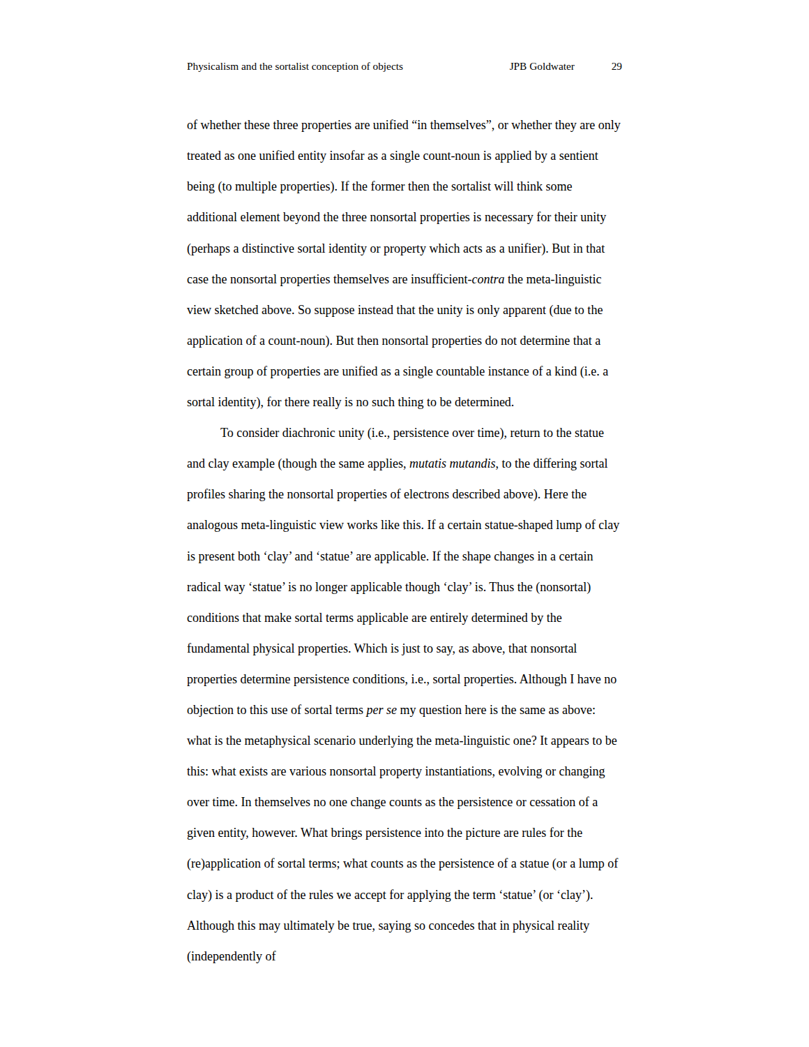Physicalism and the sortalist conception of objects JPB Goldwater 29
of whether these three properties are unified “in themselves”, or whether they are only treated as one unified entity insofar as a single count-noun is applied by a sentient being (to multiple properties). If the former then the sortalist will think some additional element beyond the three nonsortal properties is necessary for their unity (perhaps a distinctive sortal identity or property which acts as a unifier). But in that case the nonsortal properties themselves are insufficient-contra the meta-linguistic view sketched above. So suppose instead that the unity is only apparent (due to the application of a count-noun). But then nonsortal properties do not determine that a certain group of properties are unified as a single countable instance of a kind (i.e. a sortal identity), for there really is no such thing to be determined.
To consider diachronic unity (i.e., persistence over time), return to the statue and clay example (though the same applies, mutatis mutandis, to the differing sortal profiles sharing the nonsortal properties of electrons described above). Here the analogous meta-linguistic view works like this. If a certain statue-shaped lump of clay is present both ‘clay’ and ‘statue’ are applicable. If the shape changes in a certain radical way ‘statue’ is no longer applicable though ‘clay’ is. Thus the (nonsortal) conditions that make sortal terms applicable are entirely determined by the fundamental physical properties. Which is just to say, as above, that nonsortal properties determine persistence conditions, i.e., sortal properties. Although I have no objection to this use of sortal terms per se my question here is the same as above: what is the metaphysical scenario underlying the meta-linguistic one? It appears to be this: what exists are various nonsortal property instantiations, evolving or changing over time. In themselves no one change counts as the persistence or cessation of a given entity, however. What brings persistence into the picture are rules for the (re)application of sortal terms; what counts as the persistence of a statue (or a lump of clay) is a product of the rules we accept for applying the term ‘statue’ (or ‘clay’). Although this may ultimately be true, saying so concedes that in physical reality (independently of